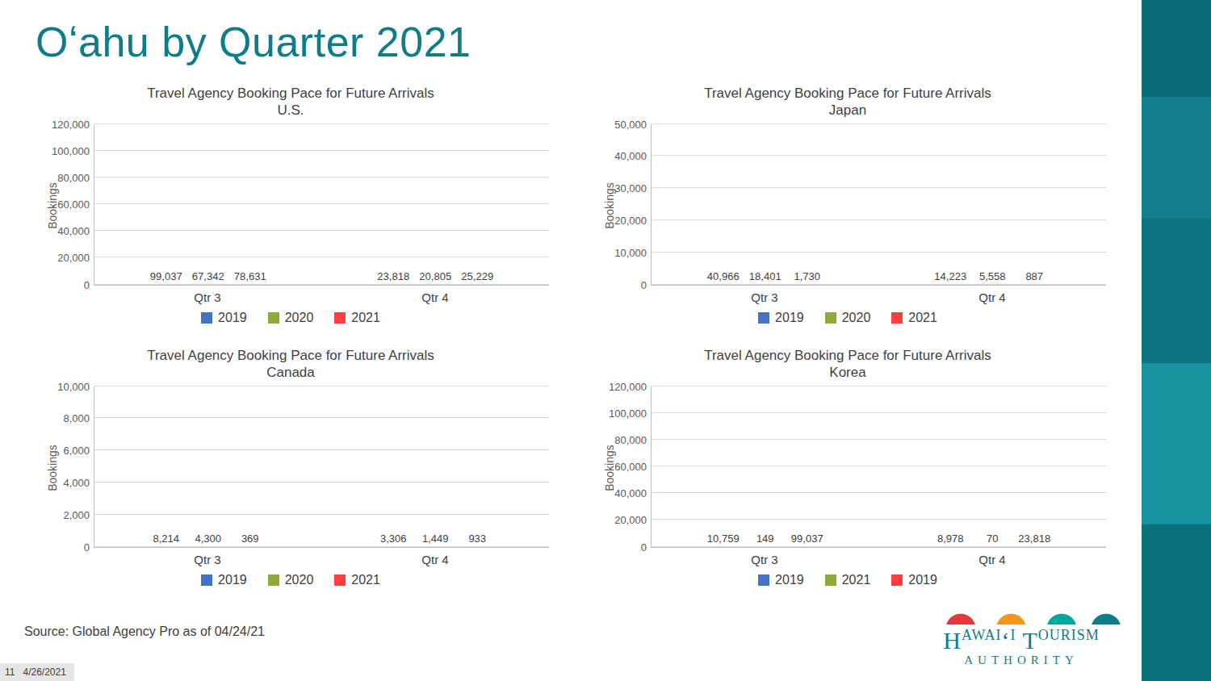Oʻahu by Quarter 2021
Travel Agency Booking Pace for Future Arrivals
U.S.
Bookings
0
20,000
40,000
60,000
80,000
100,000
120,000
99,037
67,342
78,631
23,818
20,805
25,229
Qtr 3 Qtr 4
2019 2020 2021
Travel Agency Booking Pace for Future Arrivals
Japan
Bookings
0
10,000
20,000
30,000
40,000
50,000
40,966
18,401
1,730
14,223
5,558
887
Qtr 3 Qtr 4
2019 2020 2021
Travel Agency Booking Pace for Future Arrivals
Canada
Bookings
0
2,000
4,000
6,000
8,000
10,000
8,214
4,300
369
3,306
1,449
933
Qtr 3 Qtr 4
2019 2020 2021
Travel Agency Booking Pace for Future Arrivals
Korea
Bookings
0
20,000
40,000
60,000
80,000
100,000
120,000
10,759
149
99,037
8,978
70
23,818
Qtr 3 Qtr 4
2019 2021 2019
Source: Global Agency Pro as of 04/24/21
11 4/26/2021
HAWAIʻI TOURISM
AUTHORITY